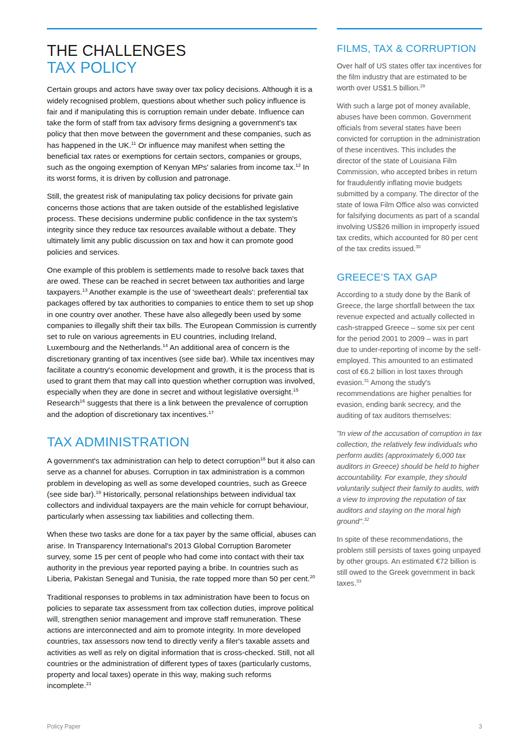THE CHALLENGESTAX POLICY
Certain groups and actors have sway over tax policy decisions. Although it is a widely recognised problem, questions about whether such policy influence is fair and if manipulating this is corruption remain under debate. Influence can take the form of staff from tax advisory firms designing a government's tax policy that then move between the government and these companies, such as has happened in the UK.11 Or influence may manifest when setting the beneficial tax rates or exemptions for certain sectors, companies or groups, such as the ongoing exemption of Kenyan MPs' salaries from income tax.12 In its worst forms, it is driven by collusion and patronage.
Still, the greatest risk of manipulating tax policy decisions for private gain concerns those actions that are taken outside of the established legislative process. These decisions undermine public confidence in the tax system's integrity since they reduce tax resources available without a debate. They ultimately limit any public discussion on tax and how it can promote good policies and services.
One example of this problem is settlements made to resolve back taxes that are owed. These can be reached in secret between tax authorities and large taxpayers.13 Another example is the use of 'sweetheart deals': preferential tax packages offered by tax authorities to companies to entice them to set up shop in one country over another. These have also allegedly been used by some companies to illegally shift their tax bills. The European Commission is currently set to rule on various agreements in EU countries, including Ireland, Luxembourg and the Netherlands.14 An additional area of concern is the discretionary granting of tax incentives (see side bar). While tax incentives may facilitate a country's economic development and growth, it is the process that is used to grant them that may call into question whether corruption was involved, especially when they are done in secret and without legislative oversight.15 Research16 suggests that there is a link between the prevalence of corruption and the adoption of discretionary tax incentives.17
TAX ADMINISTRATION
A government's tax administration can help to detect corruption18 but it also can serve as a channel for abuses. Corruption in tax administration is a common problem in developing as well as some developed countries, such as Greece (see side bar).19 Historically, personal relationships between individual tax collectors and individual taxpayers are the main vehicle for corrupt behaviour, particularly when assessing tax liabilities and collecting them.
When these two tasks are done for a tax payer by the same official, abuses can arise. In Transparency International's 2013 Global Corruption Barometer survey, some 15 per cent of people who had come into contact with their tax authority in the previous year reported paying a bribe. In countries such as Liberia, Pakistan Senegal and Tunisia, the rate topped more than 50 per cent.20
Traditional responses to problems in tax administration have been to focus on policies to separate tax assessment from tax collection duties, improve political will, strengthen senior management and improve staff remuneration. These actions are interconnected and aim to promote integrity. In more developed countries, tax assessors now tend to directly verify a filer's taxable assets and activities as well as rely on digital information that is cross-checked. Still, not all countries or the administration of different types of taxes (particularly customs, property and local taxes) operate in this way, making such reforms incomplete.21
FILMS, TAX & CORRUPTION
Over half of US states offer tax incentives for the film industry that are estimated to be worth over US$1.5 billion.29
With such a large pot of money available, abuses have been common. Government officials from several states have been convicted for corruption in the administration of these incentives. This includes the director of the state of Louisiana Film Commission, who accepted bribes in return for fraudulently inflating movie budgets submitted by a company. The director of the state of Iowa Film Office also was convicted for falsifying documents as part of a scandal involving US$26 million in improperly issued tax credits, which accounted for 80 per cent of the tax credits issued.30
GREECE'S TAX GAP
According to a study done by the Bank of Greece, the large shortfall between the tax revenue expected and actually collected in cash-strapped Greece – some six per cent for the period 2001 to 2009 – was in part due to under-reporting of income by the self-employed. This amounted to an estimated cost of €6.2 billion in lost taxes through evasion.31 Among the study's recommendations are higher penalties for evasion, ending bank secrecy, and the auditing of tax auditors themselves:
"In view of the accusation of corruption in tax collection, the relatively few individuals who perform audits (approximately 6,000 tax auditors in Greece) should be held to higher accountability. For example, they should voluntarily subject their family to audits, with a view to improving the reputation of tax auditors and staying on the moral high ground".32
In spite of these recommendations, the problem still persists of taxes going unpayed by other groups. An estimated €72 billion is still owed to the Greek government in back taxes.33
Policy Paper
3